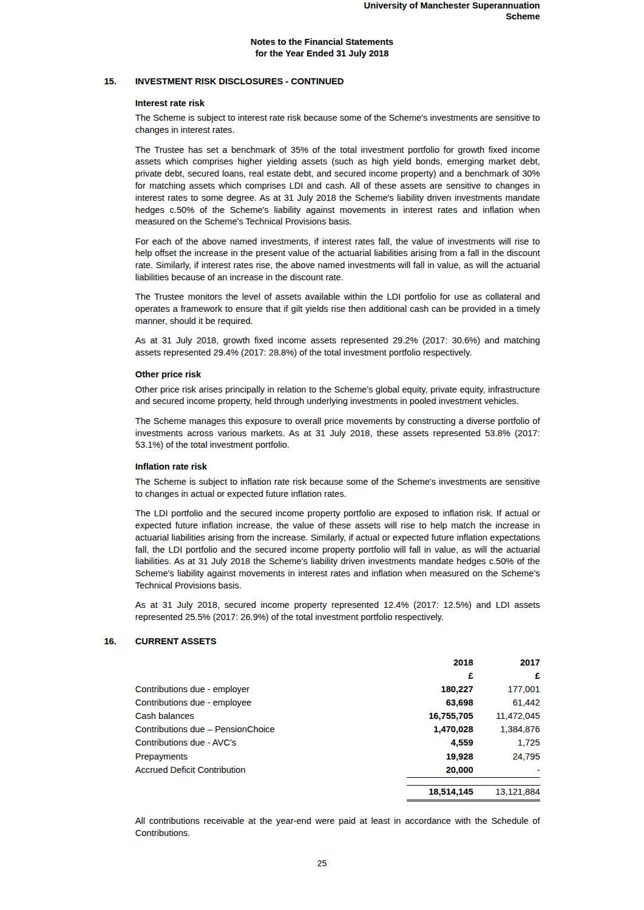University of Manchester Superannuation
Scheme
Notes to the Financial Statements
for the Year Ended 31 July 2018
15.
Investment risk disclosures - continued
Interest rate risk
The Scheme is subject to interest rate risk because some of the Scheme's investments are sensitive to changes in interest rates.
The Trustee has set a benchmark of 35% of the total investment portfolio for growth fixed income assets which comprises higher yielding assets (such as high yield bonds, emerging market debt, private debt, secured loans, real estate debt, and secured income property) and a benchmark of 30% for matching assets which comprises LDI and cash. All of these assets are sensitive to changes in interest rates to some degree. As at 31 July 2018 the Scheme's liability driven investments mandate hedges c.50% of the Scheme's liability against movements in interest rates and inflation when measured on the Scheme's Technical Provisions basis.
For each of the above named investments, if interest rates fall, the value of investments will rise to help offset the increase in the present value of the actuarial liabilities arising from a fall in the discount rate. Similarly, if interest rates rise, the above named investments will fall in value, as will the actuarial liabilities because of an increase in the discount rate.
The Trustee monitors the level of assets available within the LDI portfolio for use as collateral and operates a framework to ensure that if gilt yields rise then additional cash can be provided in a timely manner, should it be required.
As at 31 July 2018, growth fixed income assets represented 29.2% (2017: 30.6%) and matching assets represented 29.4% (2017: 28.8%) of the total investment portfolio respectively.
Other price risk
Other price risk arises principally in relation to the Scheme's global equity, private equity, infrastructure and secured income property, held through underlying investments in pooled investment vehicles.
The Scheme manages this exposure to overall price movements by constructing a diverse portfolio of investments across various markets. As at 31 July 2018, these assets represented 53.8% (2017: 53.1%) of the total investment portfolio.
Inflation rate risk
The Scheme is subject to inflation rate risk because some of the Scheme's investments are sensitive to changes in actual or expected future inflation rates.
The LDI portfolio and the secured income property portfolio are exposed to inflation risk. If actual or expected future inflation increase, the value of these assets will rise to help match the increase in actuarial liabilities arising from the increase. Similarly, if actual or expected future inflation expectations fall, the LDI portfolio and the secured income property portfolio will fall in value, as will the actuarial liabilities. As at 31 July 2018 the Scheme's liability driven investments mandate hedges c.50% of the Scheme's liability against movements in interest rates and inflation when measured on the Scheme's Technical Provisions basis.
As at 31 July 2018, secured income property represented 12.4% (2017: 12.5%) and LDI assets represented 25.5% (2017: 26.9%) of the total investment portfolio respectively.
16.
Current assets
| | 2018 | 2017 |
| --- | --- | --- |
| | £ | £ |
| Contributions due - employer | 180,227 | 177,001 |
| Contributions due - employee | 63,698 | 61,442 |
| Cash balances | 16,755,705 | 11,472,045 |
| Contributions due – PensionChoice | 1,470,028 | 1,384,876 |
| Contributions due - AVC's | 4,559 | 1,725 |
| Prepayments | 19,928 | 24,795 |
| Accrued Deficit Contribution | 20,000 | - |
| | 18,514,145 | 13,121,884 |
All contributions receivable at the year-end were paid at least in accordance with the Schedule of Contributions.
25